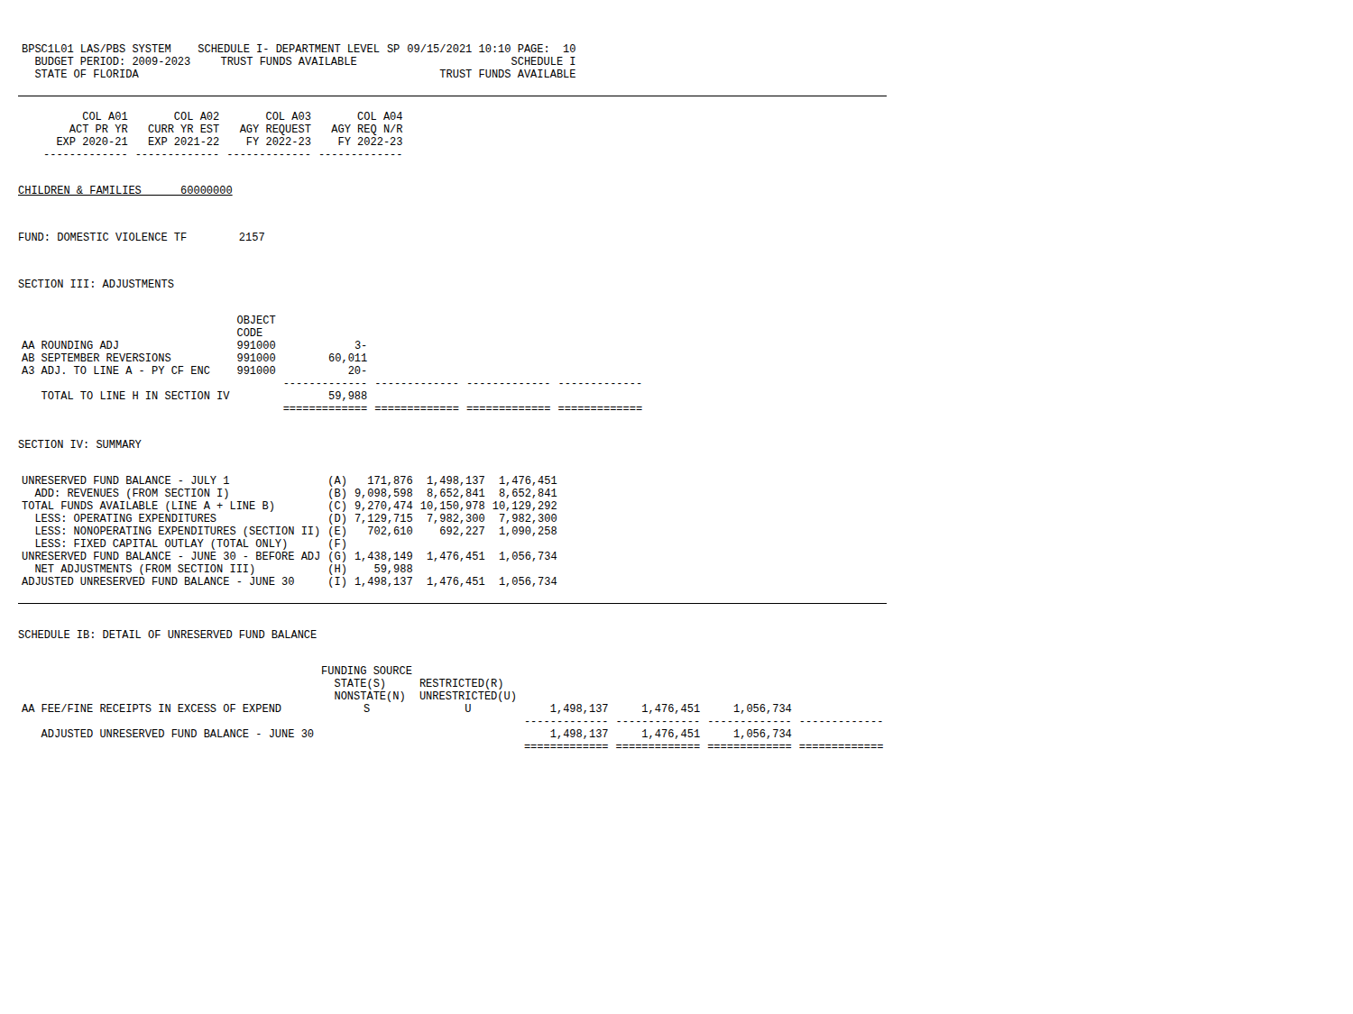| BPSC1L01 LAS/PBS SYSTEM | SCHEDULE I- DEPARTMENT LEVEL | SP | 09/15/2021 10:10 PAGE: 10 |
| BUDGET PERIOD: 2009-2023 | TRUST FUNDS AVAILABLE | SCHEDULE I |
| STATE OF FLORIDA | | TRUST FUNDS AVAILABLE |
| | | | COL A01 | COL A02 | COL A03 | COL A04 |
| | | | ACT PR YR | CURR YR EST | AGY REQUEST | AGY REQ N/R |
| | | | EXP 2020-21 | EXP 2021-22 | FY 2022-23 | FY 2022-23 |
| | | | ------------- | ------------- | ------------- | ------------- |
CHILDREN & FAMILIES 60000000
FUND: DOMESTIC VIOLENCE TF 2157
SECTION III: ADJUSTMENTS
| | OBJECT | | | | |
| | CODE | | | | |
| AA ROUNDING ADJ | 991000 | 3- | | | |
| AB SEPTEMBER REVERSIONS | 991000 | 60,011 | | | |
| A3 ADJ. TO LINE A - PY CF ENC | 991000 | 20- | | | |
| | | ------------- | ------------- | ------------- | ------------- |
| TOTAL TO LINE H IN SECTION IV | | 59,988 | | | |
| | | ============= | ============= | ============= | ============= |
SECTION IV: SUMMARY
| UNRESERVED FUND BALANCE - JULY 1 | (A) | 171,876 | 1,498,137 | 1,476,451 | |
| ADD: REVENUES (FROM SECTION I) | (B) | 9,098,598 | 8,652,841 | 8,652,841 | |
| TOTAL FUNDS AVAILABLE (LINE A + LINE B) | (C) | 9,270,474 | 10,150,978 | 10,129,292 | |
| LESS: OPERATING EXPENDITURES | (D) | 7,129,715 | 7,982,300 | 7,982,300 | |
| LESS: NONOPERATING EXPENDITURES (SECTION II) | (E) | 702,610 | 692,227 | 1,090,258 | |
| LESS: FIXED CAPITAL OUTLAY (TOTAL ONLY) | (F) | | | | |
| UNRESERVED FUND BALANCE - JUNE 30 - BEFORE ADJ | (G) | 1,438,149 | 1,476,451 | 1,056,734 | |
| NET ADJUSTMENTS (FROM SECTION III) | (H) | 59,988 | | | |
| ADJUSTED UNRESERVED FUND BALANCE - JUNE 30 | (I) | 1,498,137 | 1,476,451 | 1,056,734 | |
SCHEDULE IB: DETAIL OF UNRESERVED FUND BALANCE
| | FUNDING SOURCE | | | | | |
| | STATE(S) | RESTRICTED(R) | | | | |
| | NONSTATE(N) | UNRESTRICTED(U) | | | | |
| AA FEE/FINE RECEIPTS IN EXCESS OF EXPEND | S | U | 1,498,137 | 1,476,451 | 1,056,734 | |
| | | | ------------- | ------------- | ------------- | ------------- |
| ADJUSTED UNRESERVED FUND BALANCE - JUNE 30 | | | 1,498,137 | 1,476,451 | 1,056,734 | |
| | | | ============= | ============= | ============= | ============= |